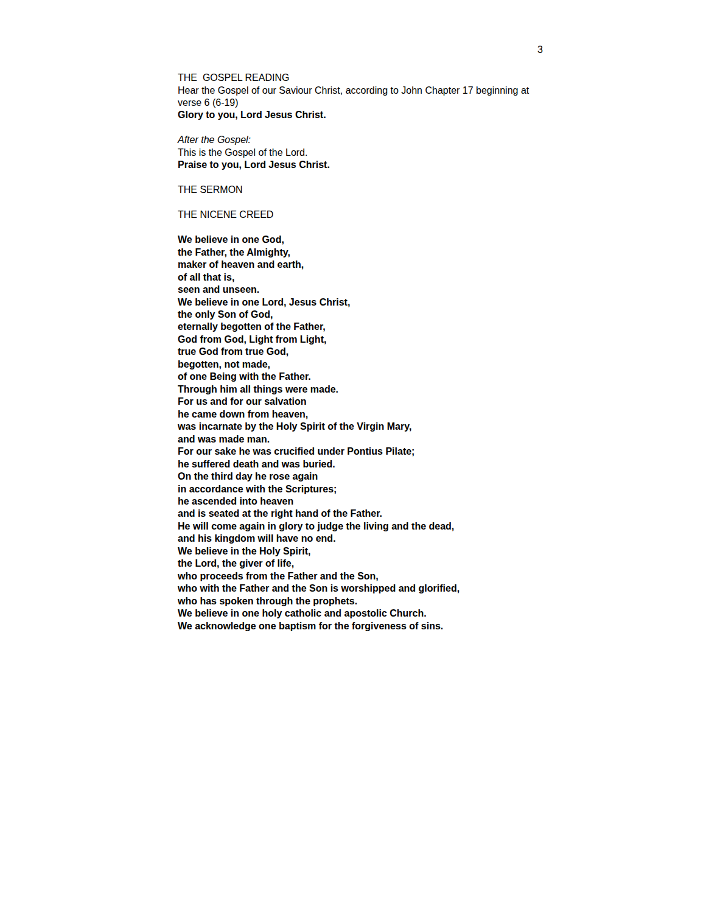3
THE GOSPEL READING
Hear the Gospel of our Saviour Christ, according to John Chapter 17 beginning at verse 6 (6-19)
Glory to you, Lord Jesus Christ.
After the Gospel:
This is the Gospel of the Lord.
Praise to you, Lord Jesus Christ.
THE SERMON
THE NICENE CREED
We believe in one God,
the Father, the Almighty,
maker of heaven and earth,
of all that is,
seen and unseen.
We believe in one Lord, Jesus Christ,
the only Son of God,
eternally begotten of the Father,
God from God, Light from Light,
true God from true God,
begotten, not made,
of one Being with the Father.
Through him all things were made.
For us and for our salvation
he came down from heaven,
was incarnate by the Holy Spirit of the Virgin Mary,
and was made man.
For our sake he was crucified under Pontius Pilate;
he suffered death and was buried.
On the third day he rose again
in accordance with the Scriptures;
he ascended into heaven
and is seated at the right hand of the Father.
He will come again in glory to judge the living and the dead,
and his kingdom will have no end.
We believe in the Holy Spirit,
the Lord, the giver of life,
who proceeds from the Father and the Son,
who with the Father and the Son is worshipped and glorified,
who has spoken through the prophets.
We believe in one holy catholic and apostolic Church.
We acknowledge one baptism for the forgiveness of sins.